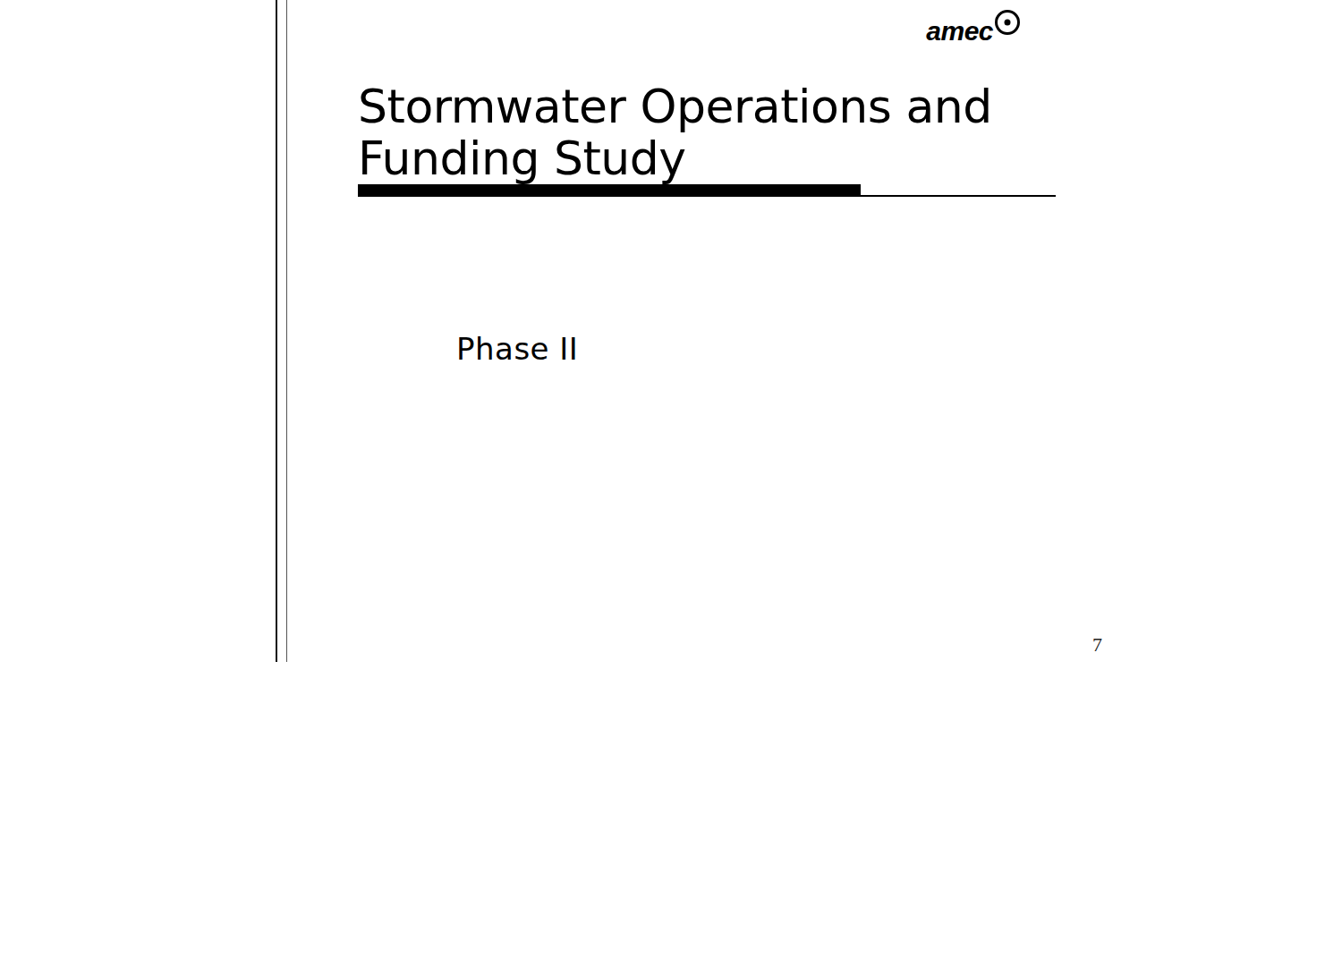amec
Stormwater Operations and
Funding Study
Phase II
7